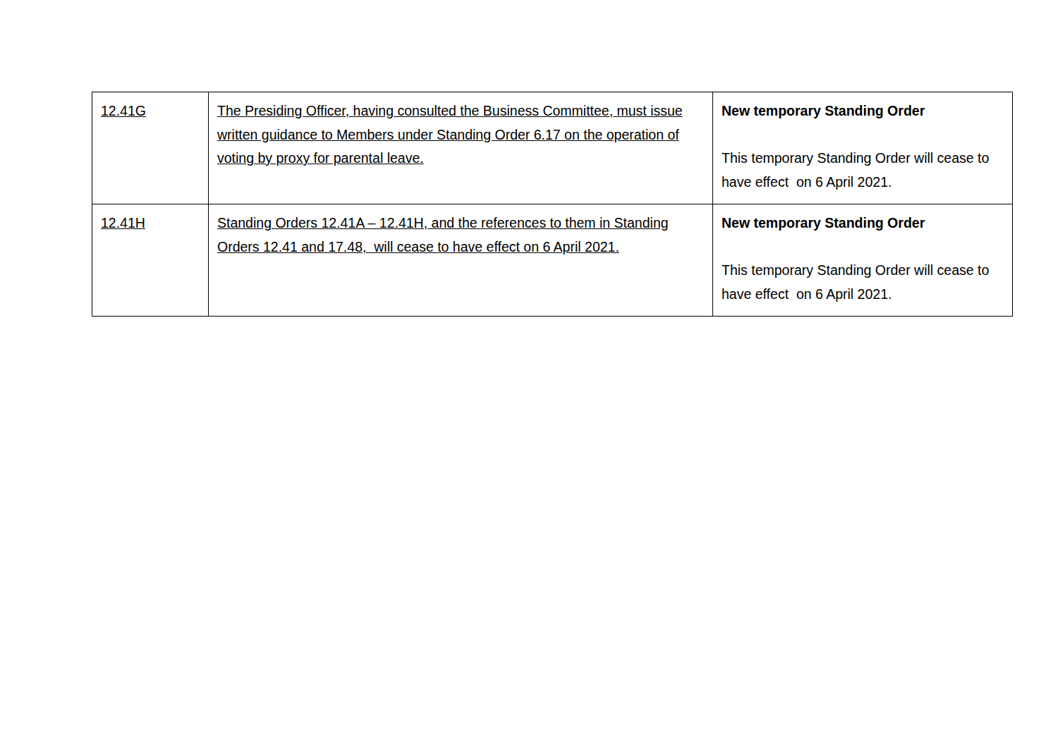| 12.41G | The Presiding Officer, having consulted the Business Committee, must issue written guidance to Members under Standing Order 6.17 on the operation of voting by proxy for parental leave. | New temporary Standing Order This temporary Standing Order will cease to have effect on 6 April 2021. |
| 12.41H | Standing Orders 12.41A – 12.41H, and the references to them in Standing Orders 12.41 and 17.48, will cease to have effect on 6 April 2021. | New temporary Standing Order This temporary Standing Order will cease to have effect on 6 April 2021. |